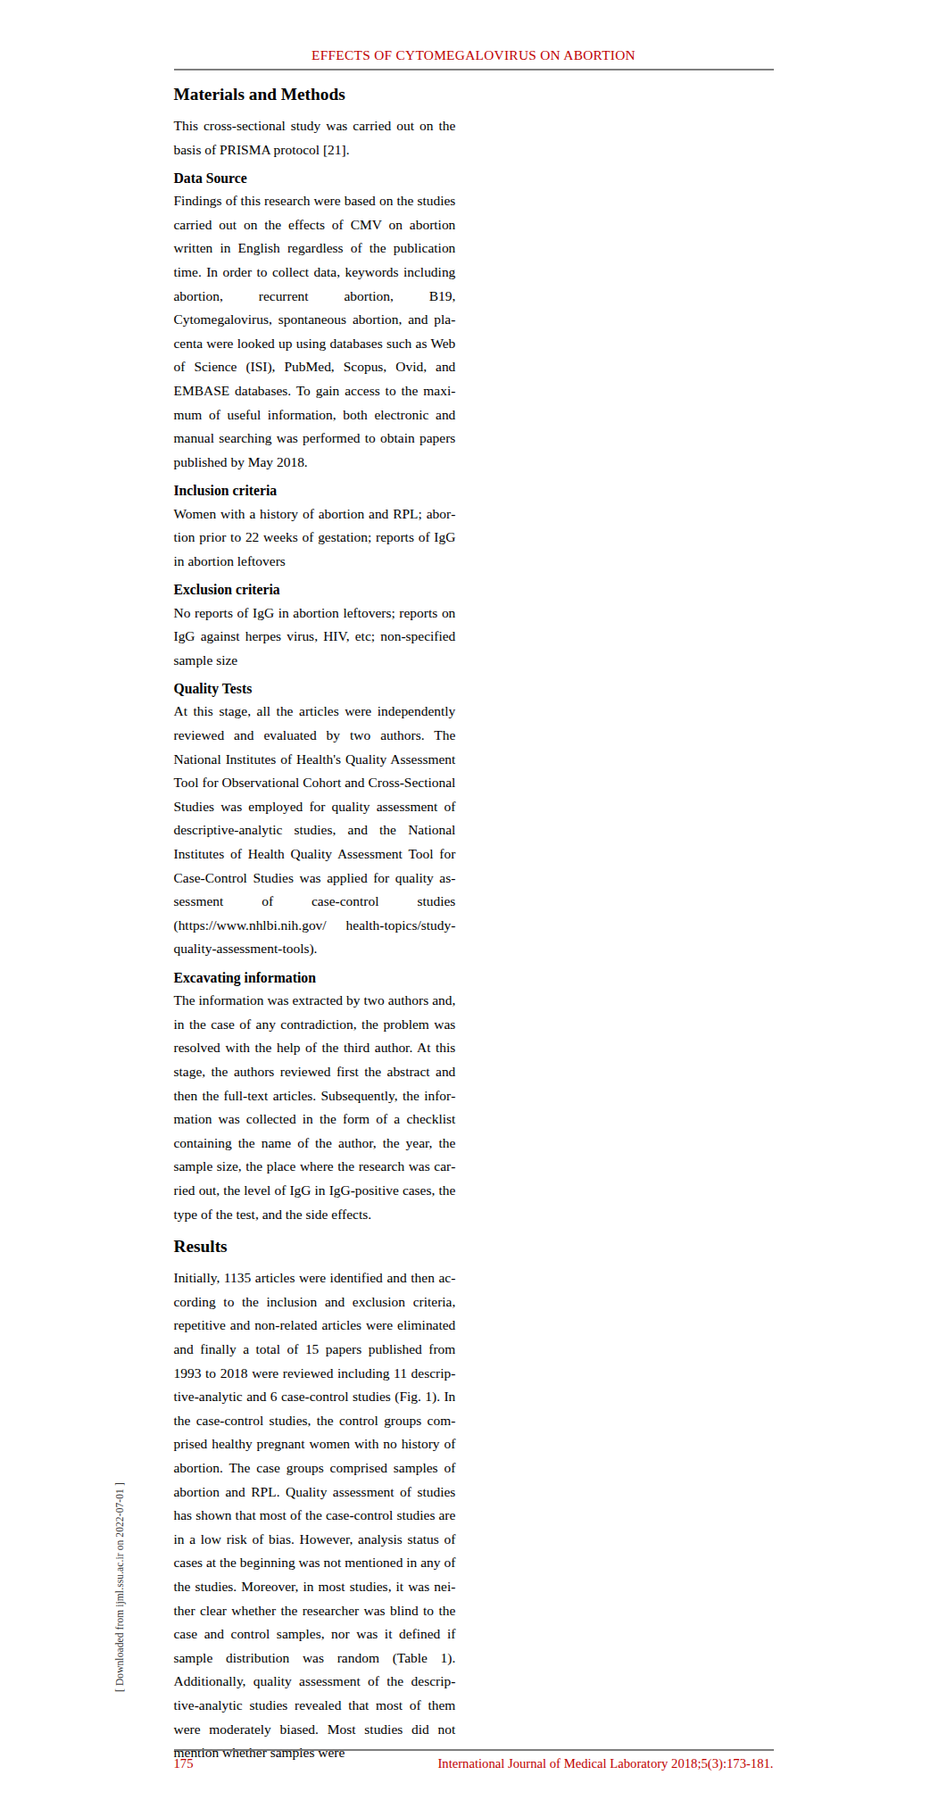EFFECTS OF CYTOMEGALOVIRUS ON ABORTION
Materials and Methods
This cross-sectional study was carried out on the basis of PRISMA protocol [21].
Data Source
Findings of this research were based on the studies carried out on the effects of CMV on abortion written in English regardless of the publication time. In order to collect data, keywords including abortion, recurrent abortion, B19, Cytomegalovirus, spontaneous abortion, and placenta were looked up using databases such as Web of Science (ISI), PubMed, Scopus, Ovid, and EMBASE databases. To gain access to the maximum of useful information, both electronic and manual searching was performed to obtain papers published by May 2018.
Inclusion criteria
Women with a history of abortion and RPL; abortion prior to 22 weeks of gestation; reports of IgG in abortion leftovers
Exclusion criteria
No reports of IgG in abortion leftovers; reports on IgG against herpes virus, HIV, etc; non-specified sample size
Quality Tests
At this stage, all the articles were independently reviewed and evaluated by two authors. The National Institutes of Health's Quality Assessment Tool for Observational Cohort and Cross-Sectional Studies was employed for quality assessment of descriptive-analytic studies, and the National Institutes of Health Quality Assessment Tool for Case-Control Studies was applied for quality assessment of case-control studies (https://www.nhlbi.nih.gov/ health-topics/study-quality-assessment-tools).
Excavating information
The information was extracted by two authors and, in the case of any contradiction, the problem was resolved with the help of the third author. At this stage, the authors reviewed first the abstract and then the full-text articles. Subsequently, the information was collected in the form of a checklist containing the name of the author, the year, the sample size, the place where the research was carried out, the level of IgG in IgG-positive cases, the type of the test, and the side effects.
Results
Initially, 1135 articles were identified and then according to the inclusion and exclusion criteria, repetitive and non-related articles were eliminated and finally a total of 15 papers published from 1993 to 2018 were reviewed including 11 descriptive-analytic and 6 case-control studies (Fig. 1). In the case-control studies, the control groups comprised healthy pregnant women with no history of abortion. The case groups comprised samples of abortion and RPL. Quality assessment of studies has shown that most of the case-control studies are in a low risk of bias. However, analysis status of cases at the beginning was not mentioned in any of the studies. Moreover, in most studies, it was neither clear whether the researcher was blind to the case and control samples, nor was it defined if sample distribution was random (Table 1). Additionally, quality assessment of the descriptive-analytic studies revealed that most of them were moderately biased. Most studies did not mention whether samples were
[ Downloaded from ijml.ssu.ac.ir on 2022-07-01 ]
175 International Journal of Medical Laboratory 2018;5(3):173-181.